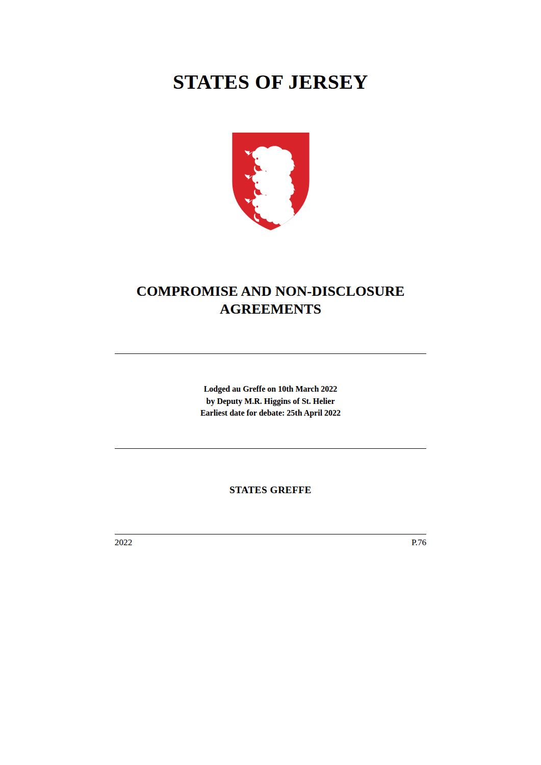STATES OF JERSEY
Compromise and Non-Disclosure Agreements
Lodged au Greffe on 10th March 2022
by Deputy M.R. Higgins of St. Helier
Earliest date for debate: 25th April 2022
STATES GREFFE
2022 P.76